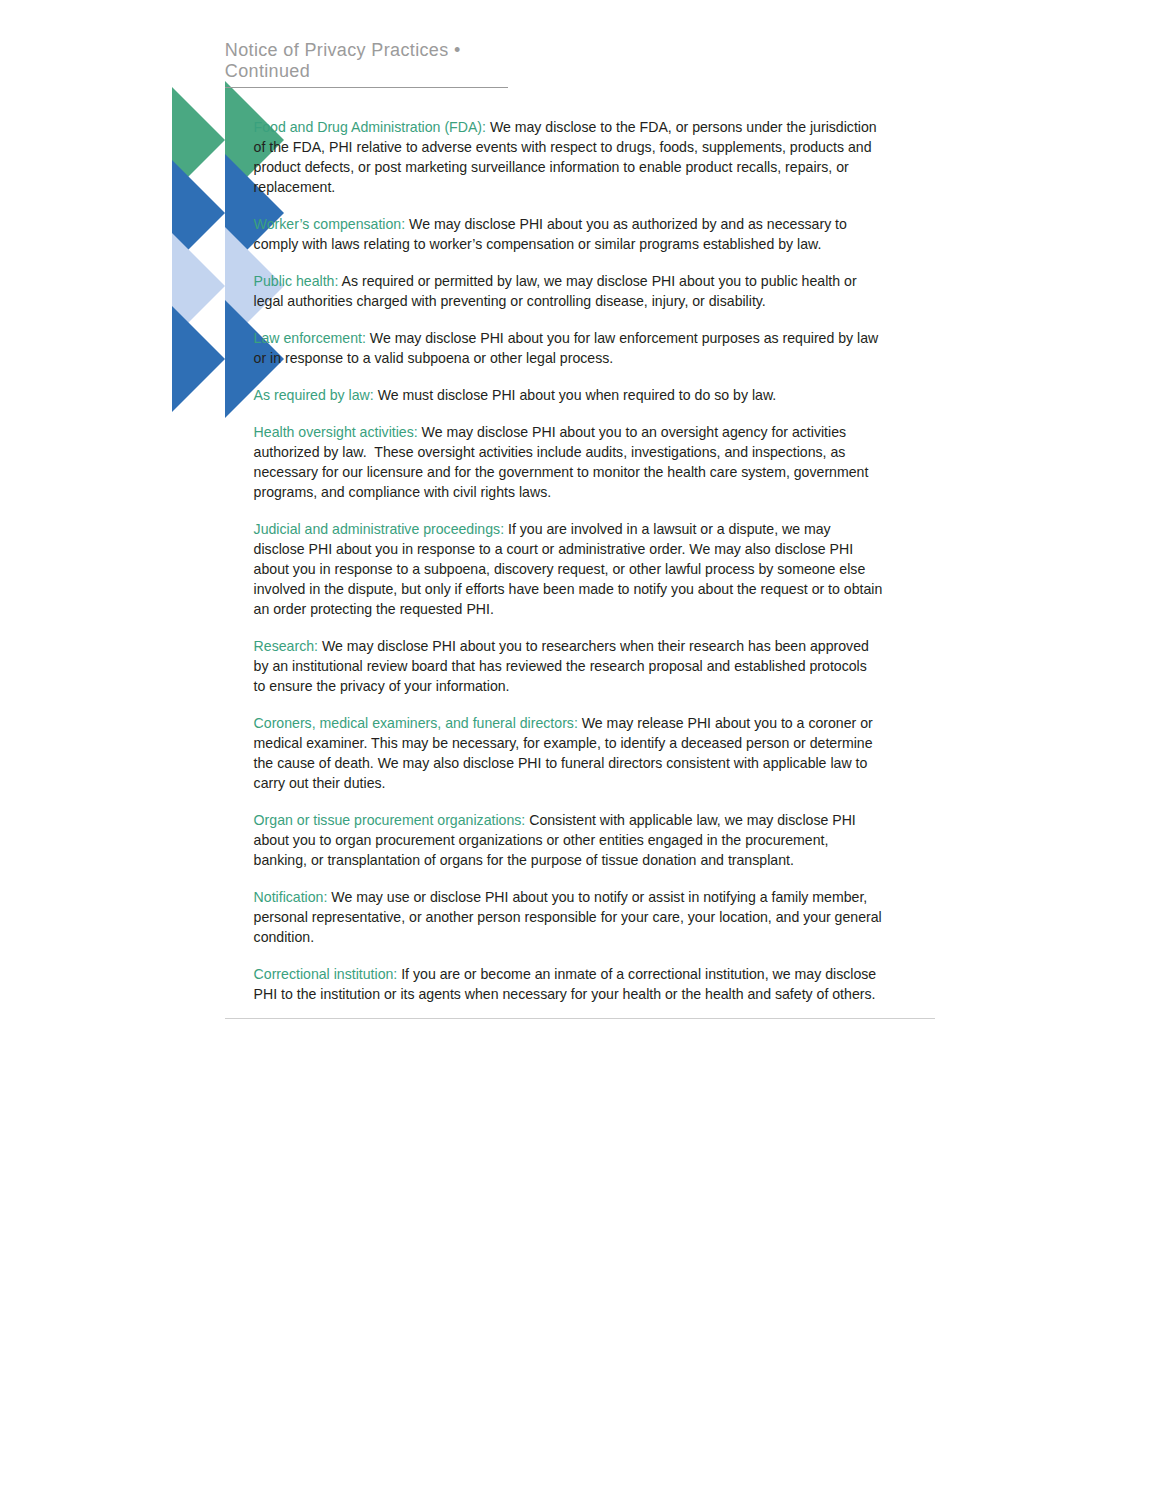Notice of Privacy Practices • Continued
Food and Drug Administration (FDA): We may disclose to the FDA, or persons under the jurisdiction of the FDA, PHI relative to adverse events with respect to drugs, foods, supplements, products and product defects, or post marketing surveillance information to enable product recalls, repairs, or replacement.
Worker’s compensation: We may disclose PHI about you as authorized by and as necessary to comply with laws relating to worker’s compensation or similar programs established by law.
Public health: As required or permitted by law, we may disclose PHI about you to public health or legal authorities charged with preventing or controlling disease, injury, or disability.
Law enforcement: We may disclose PHI about you for law enforcement purposes as required by law or in response to a valid subpoena or other legal process.
As required by law: We must disclose PHI about you when required to do so by law.
Health oversight activities: We may disclose PHI about you to an oversight agency for activities authorized by law. These oversight activities include audits, investigations, and inspections, as necessary for our licensure and for the government to monitor the health care system, government programs, and compliance with civil rights laws.
Judicial and administrative proceedings: If you are involved in a lawsuit or a dispute, we may disclose PHI about you in response to a court or administrative order. We may also disclose PHI about you in response to a subpoena, discovery request, or other lawful process by someone else involved in the dispute, but only if efforts have been made to notify you about the request or to obtain an order protecting the requested PHI.
Research: We may disclose PHI about you to researchers when their research has been approved by an institutional review board that has reviewed the research proposal and established protocols to ensure the privacy of your information.
Coroners, medical examiners, and funeral directors: We may release PHI about you to a coroner or medical examiner. This may be necessary, for example, to identify a deceased person or determine the cause of death. We may also disclose PHI to funeral directors consistent with applicable law to carry out their duties.
Organ or tissue procurement organizations: Consistent with applicable law, we may disclose PHI about you to organ procurement organizations or other entities engaged in the procurement, banking, or transplantation of organs for the purpose of tissue donation and transplant.
Notification: We may use or disclose PHI about you to notify or assist in notifying a family member, personal representative, or another person responsible for your care, your location, and your general condition.
Correctional institution: If you are or become an inmate of a correctional institution, we may disclose PHI to the institution or its agents when necessary for your health or the health and safety of others.